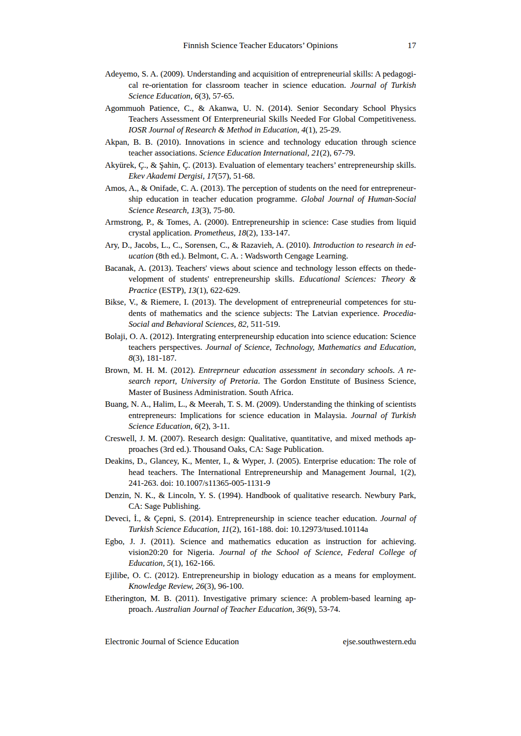Finnish Science Teacher Educators’ Opinions
17
Adeyemo, S. A. (2009). Understanding and acquisition of entrepreneurial skills: A pedagogical re-orientation for classroom teacher in science education. Journal of Turkish Science Education, 6(3), 57-65.
Agommuoh Patience, C., & Akanwa, U. N. (2014). Senior Secondary School Physics Teachers Assessment Of Enterpreneurial Skills Needed For Global Competitiveness. IOSR Journal of Research & Method in Education, 4(1), 25-29.
Akpan, B. B. (2010). Innovations in science and technology education through science teacher associations. Science Education International, 21(2), 67-79.
Akyürek, Ç., & Şahin, Ç. (2013). Evaluation of elementary teachers’ entrepreneurship skills. Ekev Akademi Dergisi, 17(57), 51-68.
Amos, A., & Onifade, C. A. (2013). The perception of students on the need for entrepreneurship education in teacher education programme. Global Journal of Human-Social Science Research, 13(3), 75-80.
Armstrong, P., & Tomes, A. (2000). Entrepreneurship in science: Case studies from liquid crystal application. Prometheus, 18(2), 133-147.
Ary, D., Jacobs, L., C., Sorensen, C., & Razavieh, A. (2010). Introduction to research in education (8th ed.). Belmont, C. A. : Wadsworth Cengage Learning.
Bacanak, A. (2013). Teachers' views about science and technology lesson effects on thedevelopment of students' entrepreneurship skills. Educational Sciences: Theory & Practice (ESTP), 13(1), 622-629.
Bikse, V., & Riemere, I. (2013). The development of entrepreneurial competences for students of mathematics and the science subjects: The Latvian experience. Procedia-Social and Behavioral Sciences, 82, 511-519.
Bolaji, O. A. (2012). Intergrating enterpreneurship education into science education: Science teachers perspectives. Journal of Science, Technology, Mathematics and Education, 8(3), 181-187.
Brown, M. H. M. (2012). Entreprneur education assessment in secondary schools. A research report, University of Pretoria. The Gordon Enstitute of Business Science, Master of Business Administration. South Africa.
Buang, N. A., Halim, L., & Meerah, T. S. M. (2009). Understanding the thinking of scientists entrepreneurs: Implications for science education in Malaysia. Journal of Turkish Science Education, 6(2), 3-11.
Creswell, J. M. (2007). Research design: Qualitative, quantitative, and mixed methods approaches (3rd ed.). Thousand Oaks, CA: Sage Publication.
Deakins, D., Glancey, K., Menter, I., & Wyper, J. (2005). Enterprise education: The role of head teachers. The International Entrepreneurship and Management Journal, 1(2), 241-263. doi: 10.1007/s11365-005-1131-9
Denzin, N. K., & Lincoln, Y. S. (1994). Handbook of qualitative research. Newbury Park, CA: Sage Publishing.
Deveci, İ., & Çepni, S. (2014). Entrepreneurship in science teacher education. Journal of Turkish Science Education, 11(2), 161-188. doi: 10.12973/tused.10114a
Egbo, J. J. (2011). Science and mathematics education as instruction for achieving. vision20:20 for Nigeria. Journal of the School of Science, Federal College of Education, 5(1), 162-166.
Ejilibe, O. C. (2012). Entrepreneurship in biology education as a means for employment. Knowledge Review, 26(3), 96-100.
Etherington, M. B. (2011). Investigative primary science: A problem-based learning approach. Australian Journal of Teacher Education, 36(9), 53-74.
Electronic Journal of Science Education
ejse.southwestern.edu